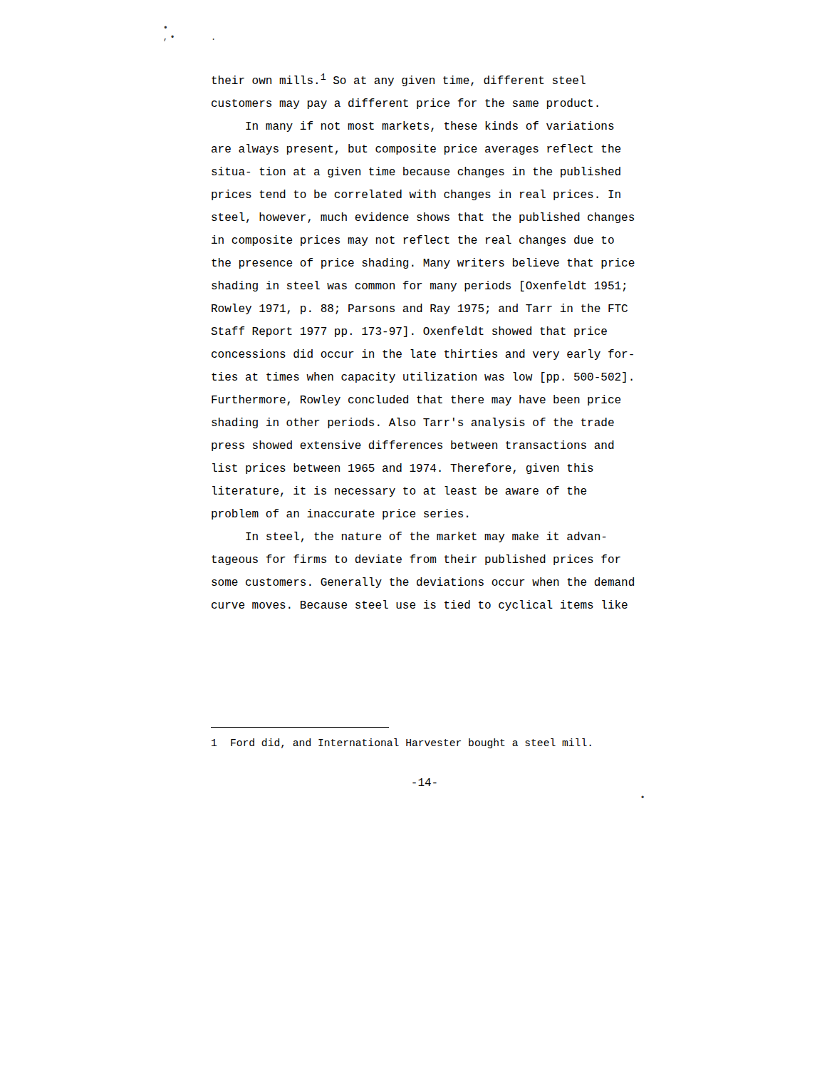• , • .
their own mills.1 So at any given time, different steel customers may pay a different price for the same product.
In many if not most markets, these kinds of variations are always present, but composite price averages reflect the situa- tion at a given time because changes in the published prices tend to be correlated with changes in real prices. In steel, however, much evidence shows that the published changes in composite prices may not reflect the real changes due to the presence of price shading. Many writers believe that price shading in steel was common for many periods [Oxenfeldt 1951; Rowley 1971, p. 88; Parsons and Ray 1975; and Tarr in the FTC Staff Report 1977 pp. 173-97]. Oxenfeldt showed that price concessions did occur in the late thirties and very early for- ties at times when capacity utilization was low [pp. 500-502]. Furthermore, Rowley concluded that there may have been price shading in other periods. Also Tarr's analysis of the trade press showed extensive differences between transactions and list prices between 1965 and 1974. Therefore, given this literature, it is necessary to at least be aware of the problem of an inaccurate price series.
In steel, the nature of the market may make it advan- tageous for firms to deviate from their published prices for some customers. Generally the deviations occur when the demand curve moves. Because steel use is tied to cyclical items like
1 Ford did, and International Harvester bought a steel mill.
-14-
•